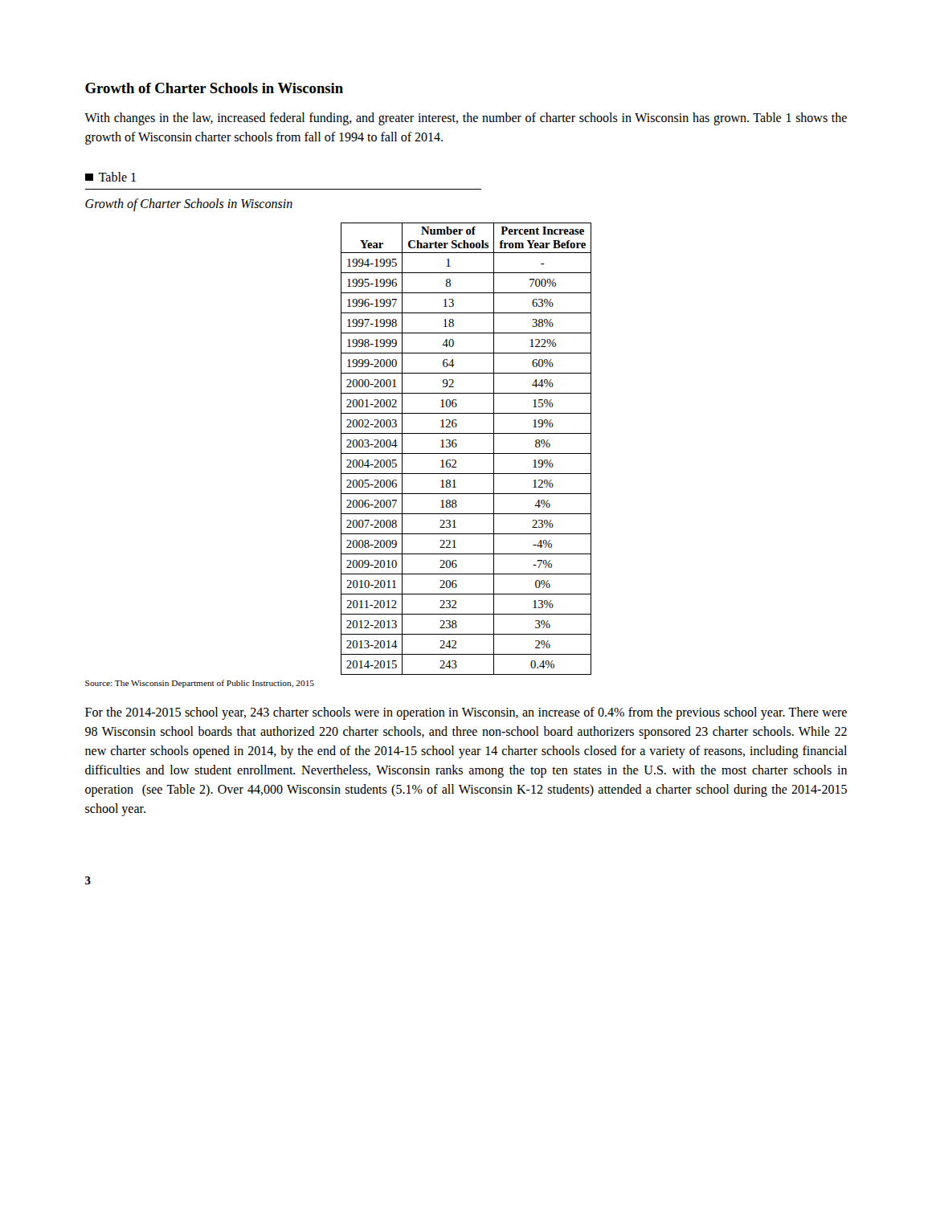Growth of Charter Schools in Wisconsin
With changes in the law, increased federal funding, and greater interest, the number of charter schools in Wisconsin has grown. Table 1 shows the growth of Wisconsin charter schools from fall of 1994 to fall of 2014.
Table 1
Growth of Charter Schools in Wisconsin
| Year | Number of Charter Schools | Percent Increase from Year Before |
| --- | --- | --- |
| 1994-1995 | 1 | - |
| 1995-1996 | 8 | 700% |
| 1996-1997 | 13 | 63% |
| 1997-1998 | 18 | 38% |
| 1998-1999 | 40 | 122% |
| 1999-2000 | 64 | 60% |
| 2000-2001 | 92 | 44% |
| 2001-2002 | 106 | 15% |
| 2002-2003 | 126 | 19% |
| 2003-2004 | 136 | 8% |
| 2004-2005 | 162 | 19% |
| 2005-2006 | 181 | 12% |
| 2006-2007 | 188 | 4% |
| 2007-2008 | 231 | 23% |
| 2008-2009 | 221 | -4% |
| 2009-2010 | 206 | -7% |
| 2010-2011 | 206 | 0% |
| 2011-2012 | 232 | 13% |
| 2012-2013 | 238 | 3% |
| 2013-2014 | 242 | 2% |
| 2014-2015 | 243 | 0.4% |
Source: The Wisconsin Department of Public Instruction, 2015
For the 2014-2015 school year, 243 charter schools were in operation in Wisconsin, an increase of 0.4% from the previous school year. There were 98 Wisconsin school boards that authorized 220 charter schools, and three non-school board authorizers sponsored 23 charter schools. While 22 new charter schools opened in 2014, by the end of the 2014-15 school year 14 charter schools closed for a variety of reasons, including financial difficulties and low student enrollment. Nevertheless, Wisconsin ranks among the top ten states in the U.S. with the most charter schools in operation (see Table 2). Over 44,000 Wisconsin students (5.1% of all Wisconsin K-12 students) attended a charter school during the 2014-2015 school year.
3